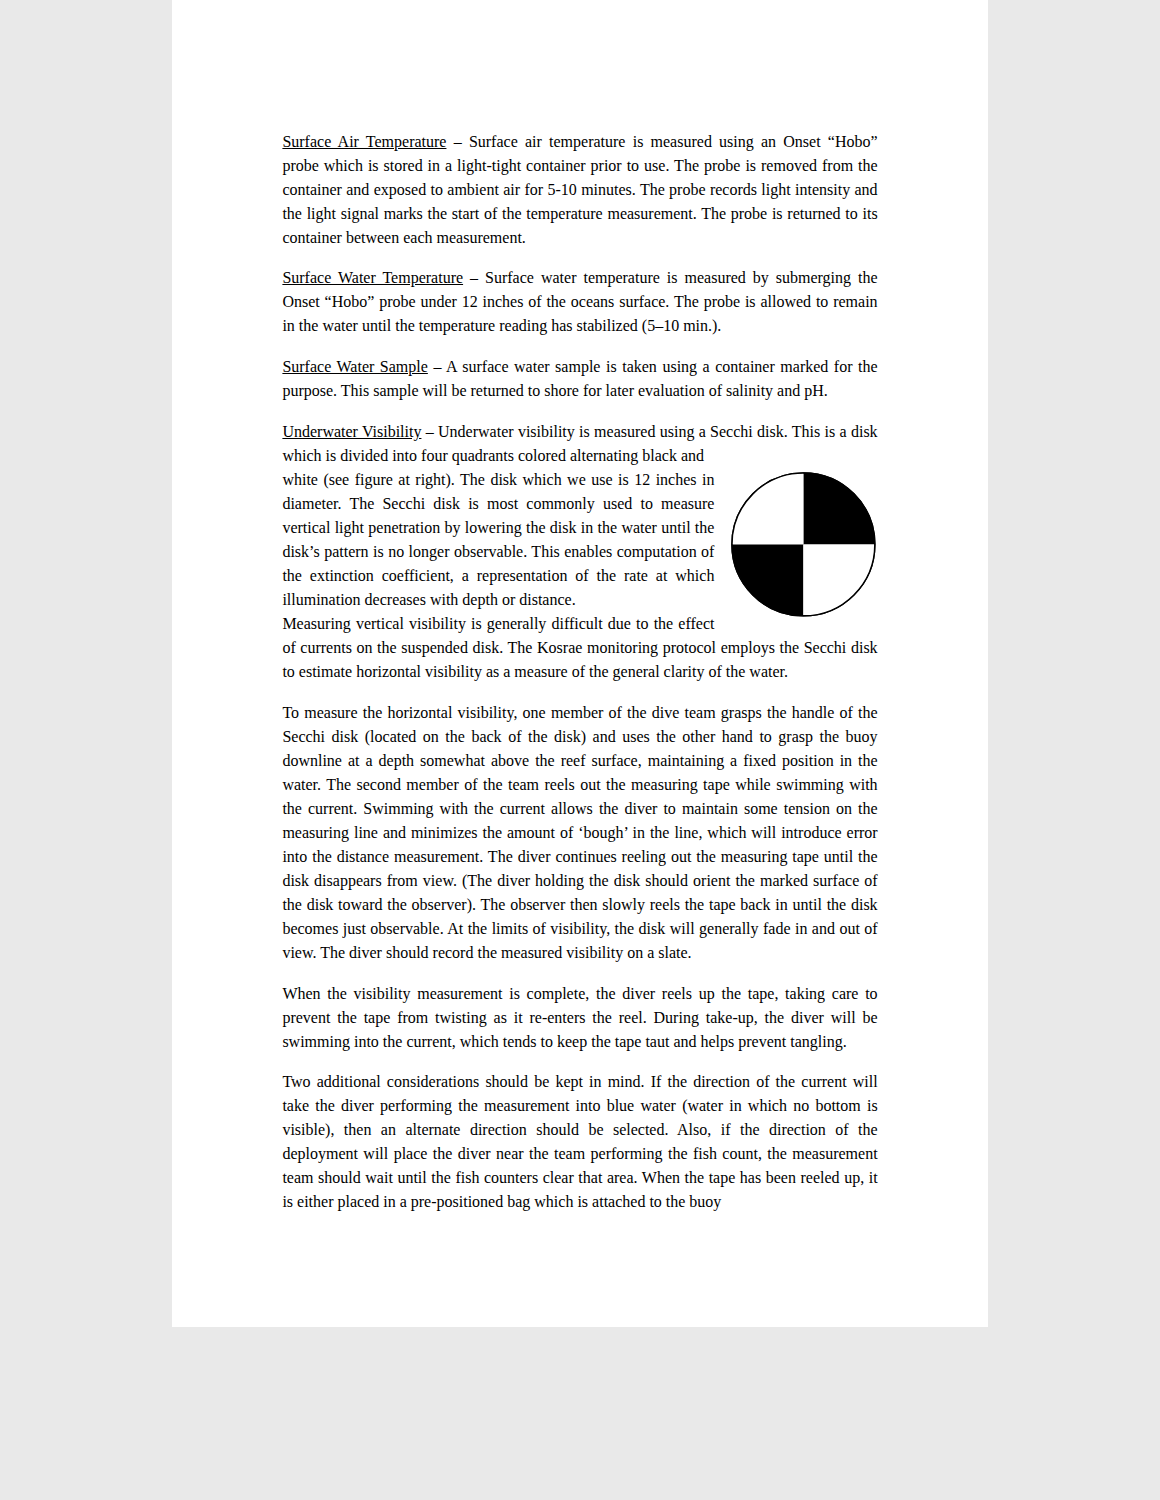Surface Air Temperature – Surface air temperature is measured using an Onset “Hobo” probe which is stored in a light-tight container prior to use. The probe is removed from the container and exposed to ambient air for 5-10 minutes. The probe records light intensity and the light signal marks the start of the temperature measurement. The probe is returned to its container between each measurement.
Surface Water Temperature – Surface water temperature is measured by submerging the Onset “Hobo” probe under 12 inches of the oceans surface. The probe is allowed to remain in the water until the temperature reading has stabilized (5–10 min.).
Surface Water Sample – A surface water sample is taken using a container marked for the purpose. This sample will be returned to shore for later evaluation of salinity and pH.
Underwater Visibility – Underwater visibility is measured using a Secchi disk. This is a disk which is divided into four quadrants colored alternating black and
white (see figure at right). The disk which we use is 12 inches in diameter. The Secchi disk is most commonly used to measure vertical light penetration by lowering the disk in the water until the disk’s pattern is no longer observable. This enables computation of the extinction coefficient, a representation of the rate at which illumination decreases with depth or distance.
Measuring vertical visibility is generally difficult due to the effect of currents on the suspended disk. The Kosrae monitoring protocol employs the Secchi disk to estimate horizontal visibility as a measure of the general clarity of the water.
To measure the horizontal visibility, one member of the dive team grasps the handle of the Secchi disk (located on the back of the disk) and uses the other hand to grasp the buoy downline at a depth somewhat above the reef surface, maintaining a fixed position in the water. The second member of the team reels out the measuring tape while swimming with the current. Swimming with the current allows the diver to maintain some tension on the measuring line and minimizes the amount of ‘bough’ in the line, which will introduce error into the distance measurement. The diver continues reeling out the measuring tape until the disk disappears from view. (The diver holding the disk should orient the marked surface of the disk toward the observer). The observer then slowly reels the tape back in until the disk becomes just observable. At the limits of visibility, the disk will generally fade in and out of view. The diver should record the measured visibility on a slate.
When the visibility measurement is complete, the diver reels up the tape, taking care to prevent the tape from twisting as it re-enters the reel. During take-up, the diver will be swimming into the current, which tends to keep the tape taut and helps prevent tangling.
Two additional considerations should be kept in mind. If the direction of the current will take the diver performing the measurement into blue water (water in which no bottom is visible), then an alternate direction should be selected. Also, if the direction of the deployment will place the diver near the team performing the fish count, the measurement team should wait until the fish counters clear that area. When the tape has been reeled up, it is either placed in a pre-positioned bag which is attached to the buoy